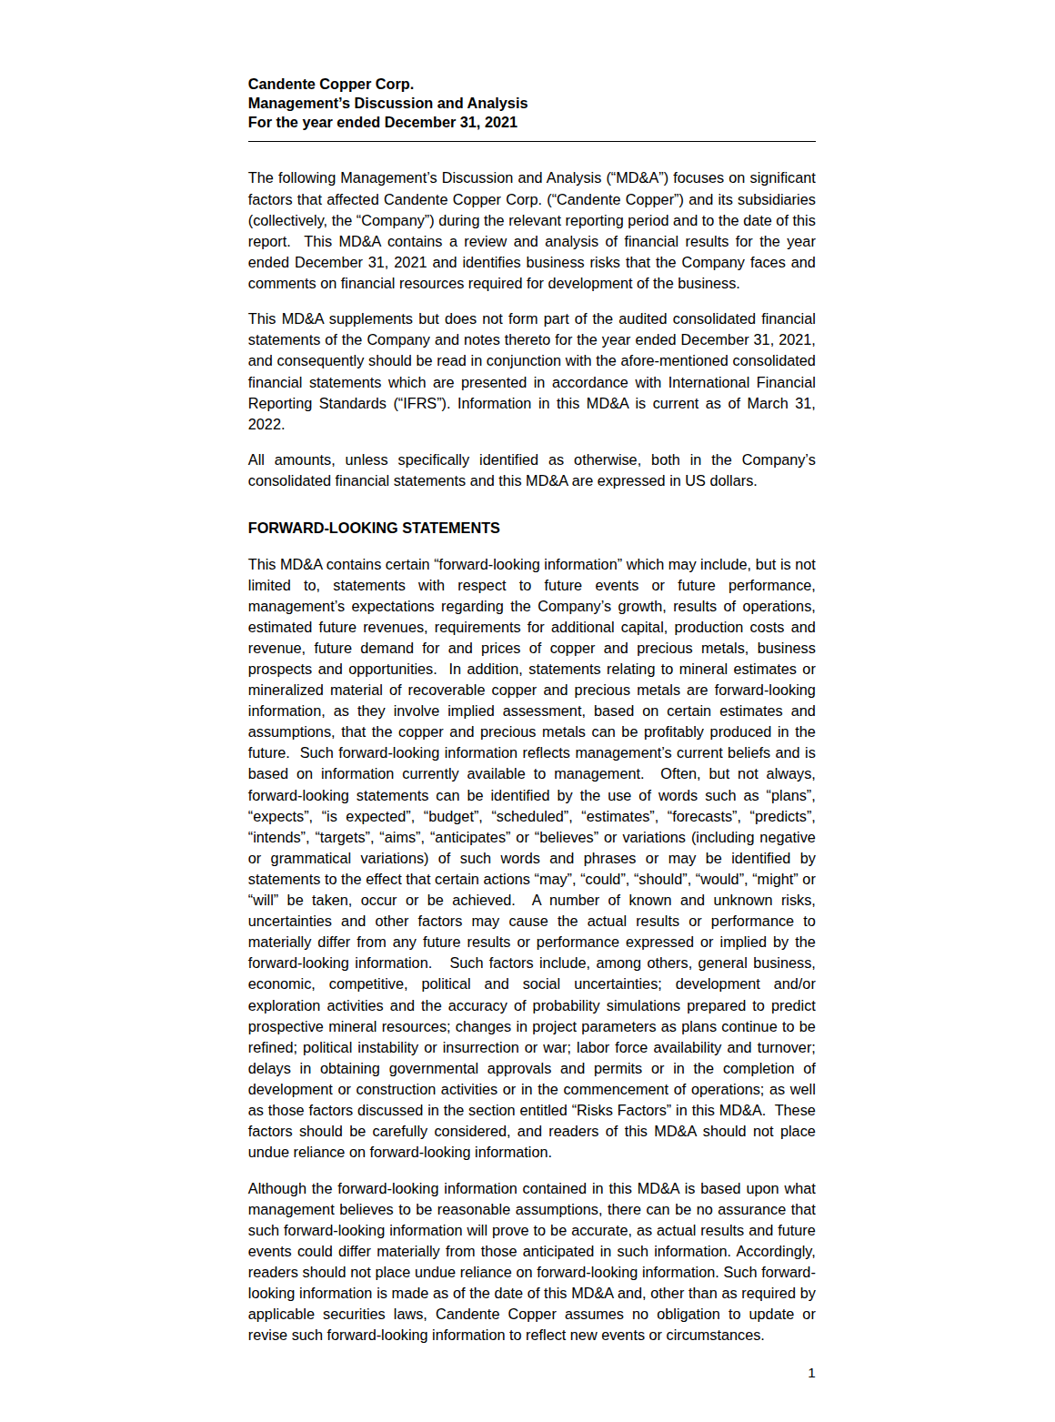Candente Copper Corp. Management’s Discussion and Analysis For the year ended December 31, 2021
The following Management’s Discussion and Analysis (“MD&A”) focuses on significant factors that affected Candente Copper Corp. (“Candente Copper”) and its subsidiaries (collectively, the “Company”) during the relevant reporting period and to the date of this report. This MD&A contains a review and analysis of financial results for the year ended December 31, 2021 and identifies business risks that the Company faces and comments on financial resources required for development of the business.
This MD&A supplements but does not form part of the audited consolidated financial statements of the Company and notes thereto for the year ended December 31, 2021, and consequently should be read in conjunction with the afore-mentioned consolidated financial statements which are presented in accordance with International Financial Reporting Standards (“IFRS”). Information in this MD&A is current as of March 31, 2022.
All amounts, unless specifically identified as otherwise, both in the Company’s consolidated financial statements and this MD&A are expressed in US dollars.
FORWARD-LOOKING STATEMENTS
This MD&A contains certain “forward-looking information” which may include, but is not limited to, statements with respect to future events or future performance, management’s expectations regarding the Company’s growth, results of operations, estimated future revenues, requirements for additional capital, production costs and revenue, future demand for and prices of copper and precious metals, business prospects and opportunities. In addition, statements relating to mineral estimates or mineralized material of recoverable copper and precious metals are forward-looking information, as they involve implied assessment, based on certain estimates and assumptions, that the copper and precious metals can be profitably produced in the future. Such forward-looking information reflects management’s current beliefs and is based on information currently available to management. Often, but not always, forward-looking statements can be identified by the use of words such as “plans”, “expects”, “is expected”, “budget”, “scheduled”, “estimates”, “forecasts”, “predicts”, “intends”, “targets”, “aims”, “anticipates” or “believes” or variations (including negative or grammatical variations) of such words and phrases or may be identified by statements to the effect that certain actions “may”, “could”, “should”, “would”, “might” or “will” be taken, occur or be achieved. A number of known and unknown risks, uncertainties and other factors may cause the actual results or performance to materially differ from any future results or performance expressed or implied by the forward-looking information. Such factors include, among others, general business, economic, competitive, political and social uncertainties; development and/or exploration activities and the accuracy of probability simulations prepared to predict prospective mineral resources; changes in project parameters as plans continue to be refined; political instability or insurrection or war; labor force availability and turnover; delays in obtaining governmental approvals and permits or in the completion of development or construction activities or in the commencement of operations; as well as those factors discussed in the section entitled “Risks Factors” in this MD&A. These factors should be carefully considered, and readers of this MD&A should not place undue reliance on forward-looking information.
Although the forward-looking information contained in this MD&A is based upon what management believes to be reasonable assumptions, there can be no assurance that such forward-looking information will prove to be accurate, as actual results and future events could differ materially from those anticipated in such information. Accordingly, readers should not place undue reliance on forward-looking information. Such forward-looking information is made as of the date of this MD&A and, other than as required by applicable securities laws, Candente Copper assumes no obligation to update or revise such forward-looking information to reflect new events or circumstances.
1